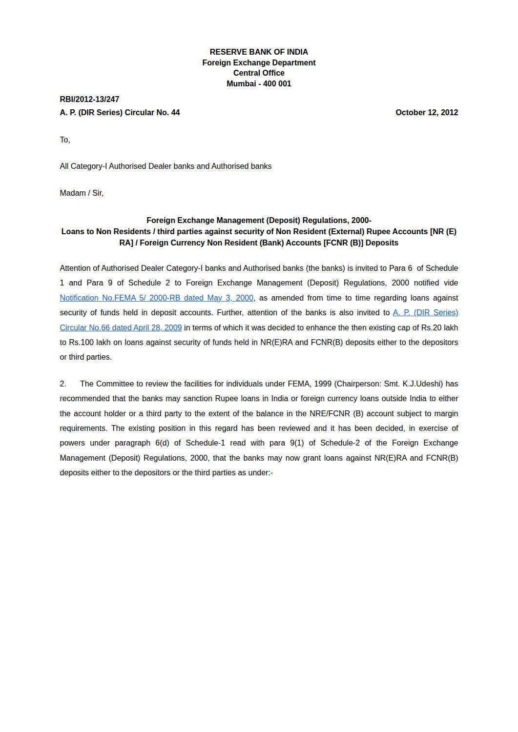RESERVE BANK OF INDIA
Foreign Exchange Department
Central Office
Mumbai - 400 001
RBI/2012-13/247
A. P. (DIR Series) Circular No. 44 October 12, 2012
To,
All Category-I Authorised Dealer banks and Authorised banks
Madam / Sir,
Foreign Exchange Management (Deposit) Regulations, 2000-
Loans to Non Residents / third parties against security of Non Resident (External) Rupee Accounts [NR (E) RA] / Foreign Currency Non Resident (Bank) Accounts [FCNR (B)] Deposits
Attention of Authorised Dealer Category-I banks and Authorised banks (the banks) is invited to Para 6 of Schedule 1 and Para 9 of Schedule 2 to Foreign Exchange Management (Deposit) Regulations, 2000 notified vide Notification No.FEMA 5/ 2000-RB dated May 3, 2000, as amended from time to time regarding loans against security of funds held in deposit accounts. Further, attention of the banks is also invited to A. P. (DIR Series) Circular No.66 dated April 28, 2009 in terms of which it was decided to enhance the then existing cap of Rs.20 lakh to Rs.100 lakh on loans against security of funds held in NR(E)RA and FCNR(B) deposits either to the depositors or third parties.
2. The Committee to review the facilities for individuals under FEMA, 1999 (Chairperson: Smt. K.J.Udeshi) has recommended that the banks may sanction Rupee loans in India or foreign currency loans outside India to either the account holder or a third party to the extent of the balance in the NRE/FCNR (B) account subject to margin requirements. The existing position in this regard has been reviewed and it has been decided, in exercise of powers under paragraph 6(d) of Schedule-1 read with para 9(1) of Schedule-2 of the Foreign Exchange Management (Deposit) Regulations, 2000, that the banks may now grant loans against NR(E)RA and FCNR(B) deposits either to the depositors or the third parties as under:-